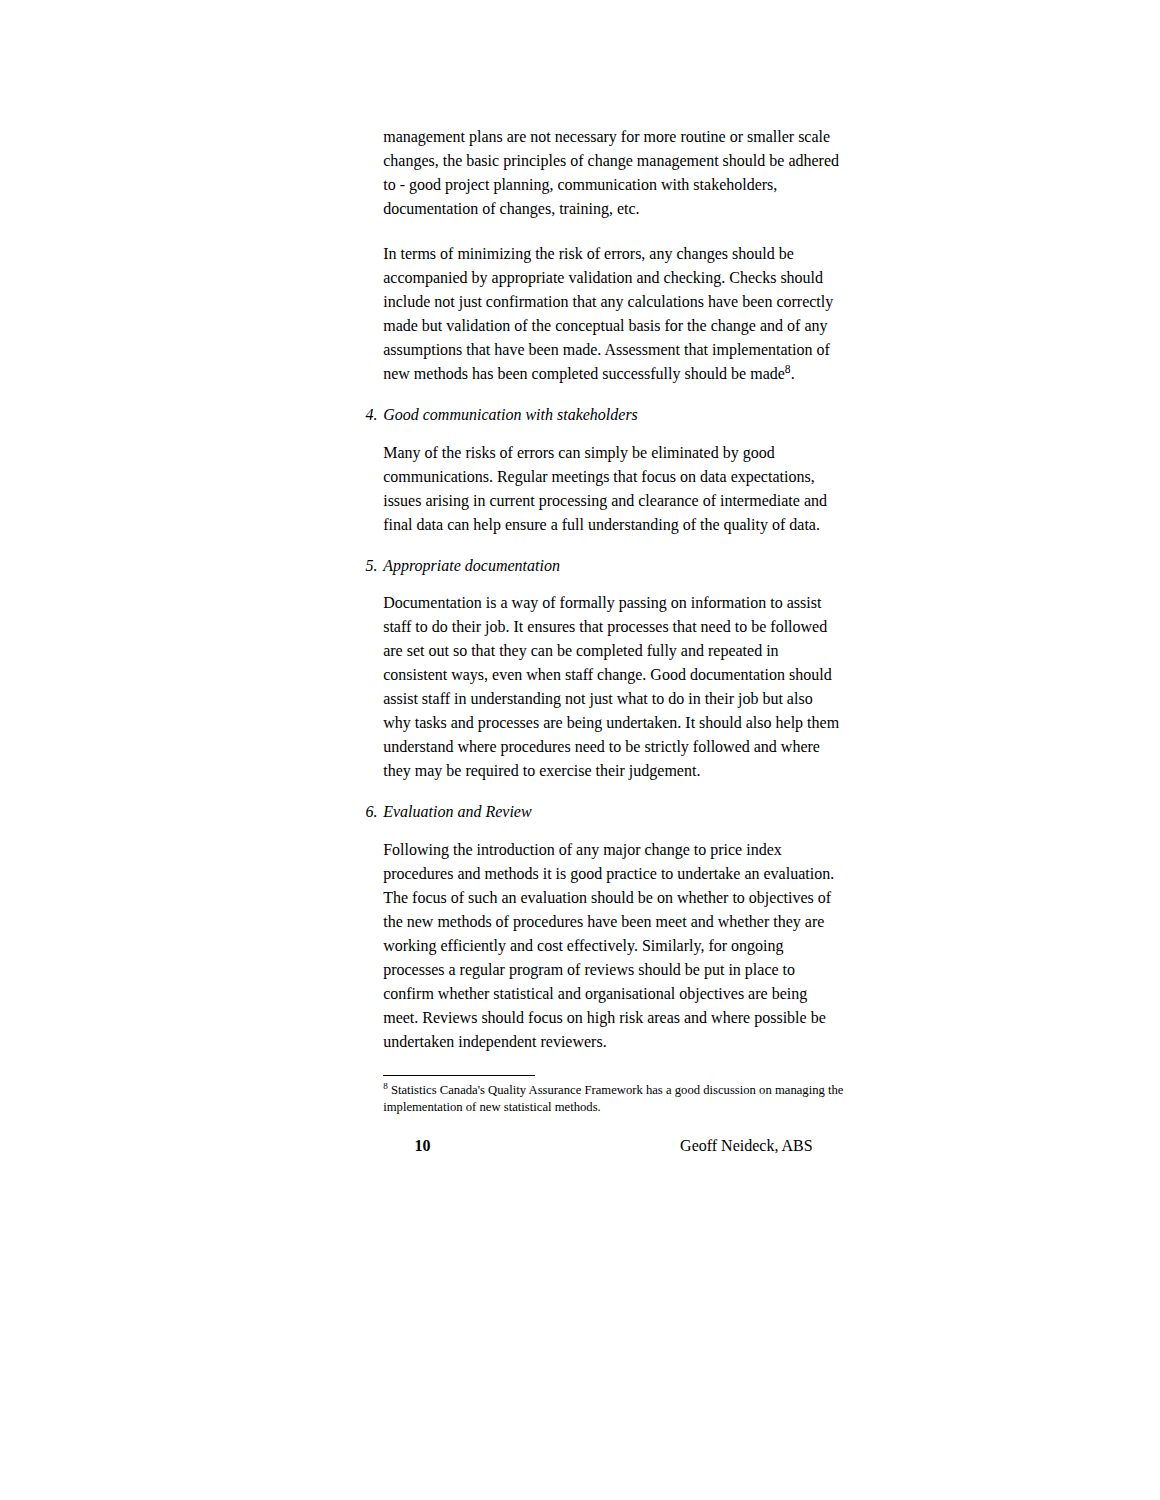management plans are not necessary for more routine or smaller scale changes, the basic principles of change management should be adhered to - good project planning, communication with stakeholders, documentation of changes, training, etc.
In terms of minimizing the risk of errors, any changes should be accompanied by appropriate validation and checking. Checks should include not just confirmation that any calculations have been correctly made but validation of the conceptual basis for the change and of any assumptions that have been made. Assessment that implementation of new methods has been completed successfully should be made8.
4. Good communication with stakeholders
Many of the risks of errors can simply be eliminated by good communications. Regular meetings that focus on data expectations, issues arising in current processing and clearance of intermediate and final data can help ensure a full understanding of the quality of data.
5. Appropriate documentation
Documentation is a way of formally passing on information to assist staff to do their job. It ensures that processes that need to be followed are set out so that they can be completed fully and repeated in consistent ways, even when staff change. Good documentation should assist staff in understanding not just what to do in their job but also why tasks and processes are being undertaken. It should also help them understand where procedures need to be strictly followed and where they may be required to exercise their judgement.
6. Evaluation and Review
Following the introduction of any major change to price index procedures and methods it is good practice to undertake an evaluation. The focus of such an evaluation should be on whether to objectives of the new methods of procedures have been meet and whether they are working efficiently and cost effectively. Similarly, for ongoing processes a regular program of reviews should be put in place to confirm whether statistical and organisational objectives are being meet. Reviews should focus on high risk areas and where possible be undertaken independent reviewers.
8 Statistics Canada's Quality Assurance Framework has a good discussion on managing the implementation of new statistical methods.
10 Geoff Neideck, ABS